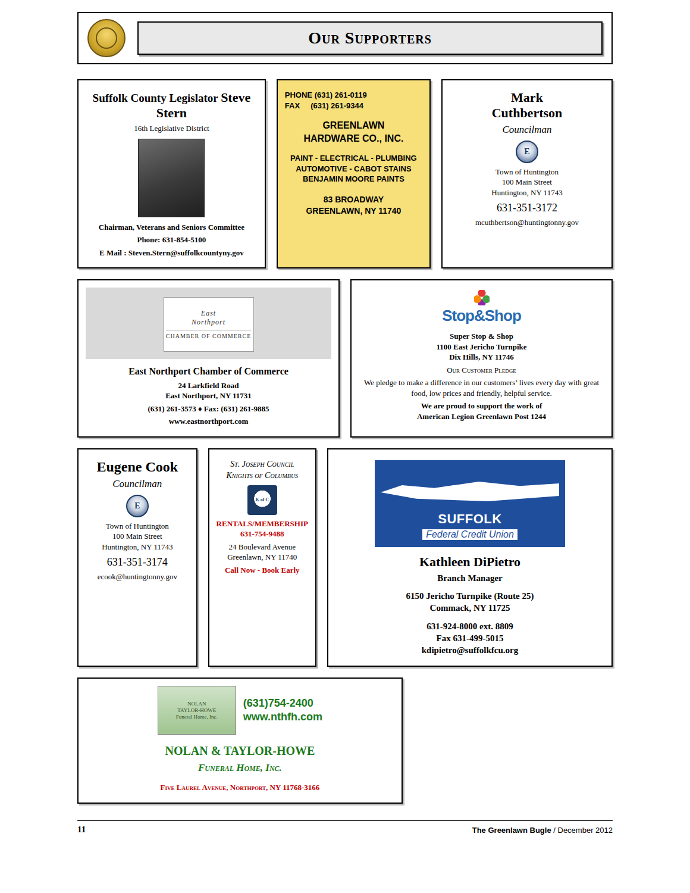Our Supporters
Suffolk County Legislator Steve Stern
16th Legislative District
Chairman, Veterans and Seniors Committee
Phone: 631-854-5100
E Mail : Steven.Stern@suffolkcountyny.gov
PHONE (631) 261-0119
FAX (631) 261-9344
GREENLAWN
HARDWARE CO., INC.
PAINT - ELECTRICAL - PLUMBING
AUTOMOTIVE - CABOT STAINS
BENJAMIN MOORE PAINTS
83 BROADWAY
GREENLAWN, NY 11740
Mark
Cuthbertson
Councilman
Town of Huntington
100 Main Street
Huntington, NY 11743
631-351-3172
mcuthbertson@huntingtonny.gov
East
Northport
CHAMBER OF COMMERCE
East Northport Chamber of Commerce
24 Larkfield Road
East Northport, NY 11731
(631) 261-3573 ♦ Fax: (631) 261-9885
www.eastnorthport.com
Stop&Shop
Super Stop & Shop
1100 East Jericho Turnpike
Dix Hills, NY 11746
Our Customer Pledge
We pledge to make a difference in our customers’ lives every day with great food, low prices and friendly, helpful service.
We are proud to support the work of
American Legion Greenlawn Post 1244
Eugene Cook
Councilman
Town of Huntington
100 Main Street
Huntington, NY 11743
631-351-3174
ecook@huntingtonny.gov
St. Joseph Council
Knights of Columbus
RENTALS/MEMBERSHIP
631-754-9488
24 Boulevard Avenue
Greenlawn, NY 11740
Call Now - Book Early
SUFFOLK
Federal Credit Union
Kathleen DiPietro
Branch Manager
6150 Jericho Turnpike (Route 25)
Commack, NY 11725
631-924-8000 ext. 8809
Fax 631-499-5015
kdipietro@suffolkfcu.org
NOLAN
TAYLOR-HOWE
Funeral Home, Inc.
(631)754-2400
www.nthfh.com
NOLAN & TAYLOR-HOWE
Funeral Home, Inc.
Five Laurel Avenue, Northport, NY 11768-3166
11
The Greenlawn Bugle / December 2012